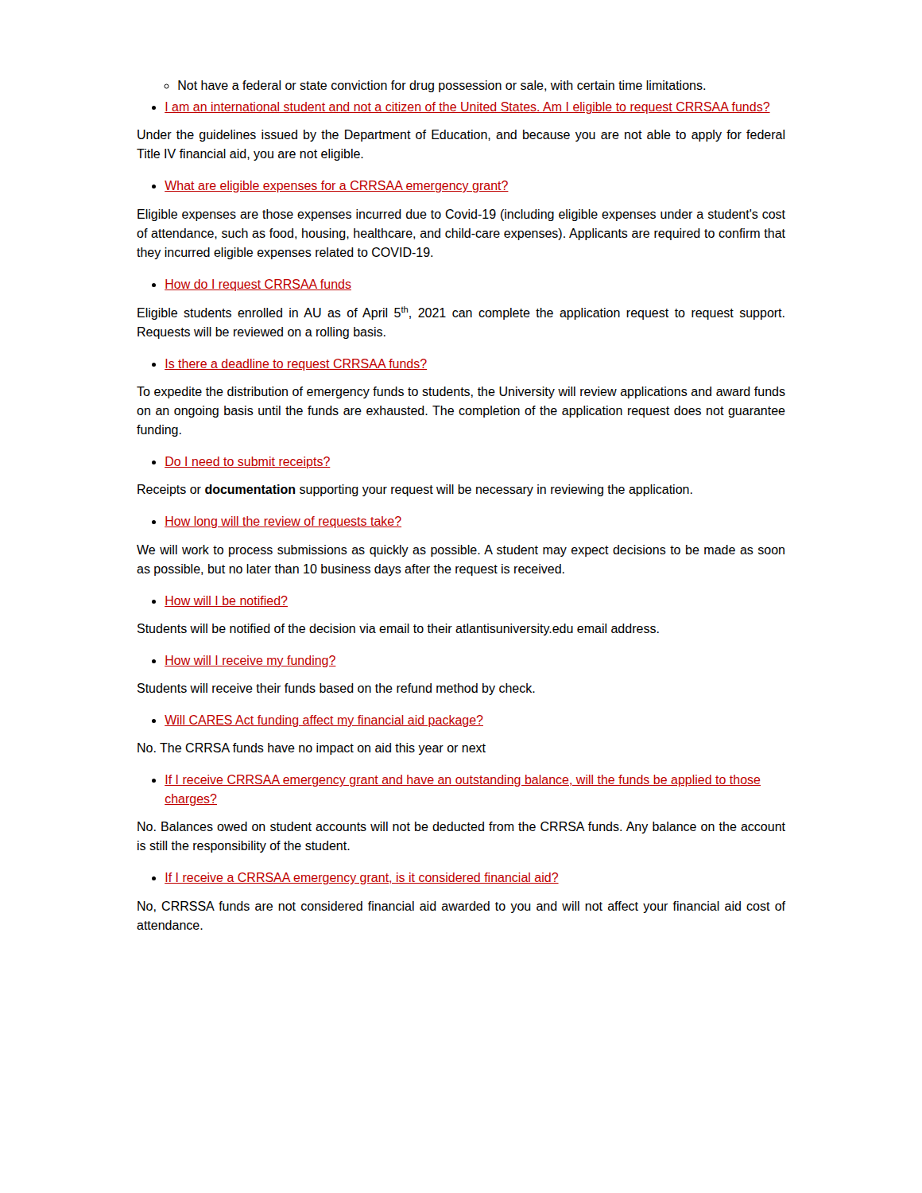Not have a federal or state conviction for drug possession or sale, with certain time limitations.
I am an international student and not a citizen of the United States. Am I eligible to request CRRSAA funds?
Under the guidelines issued by the Department of Education, and because you are not able to apply for federal Title IV financial aid, you are not eligible.
What are eligible expenses for a CRRSAA emergency grant?
Eligible expenses are those expenses incurred due to Covid-19 (including eligible expenses under a student's cost of attendance, such as food, housing, healthcare, and child-care expenses). Applicants are required to confirm that they incurred eligible expenses related to COVID-19.
How do I request CRRSAA funds
Eligible students enrolled in AU as of April 5th, 2021 can complete the application request to request support. Requests will be reviewed on a rolling basis.
Is there a deadline to request CRRSAA funds?
To expedite the distribution of emergency funds to students, the University will review applications and award funds on an ongoing basis until the funds are exhausted. The completion of the application request does not guarantee funding.
Do I need to submit receipts?
Receipts or documentation supporting your request will be necessary in reviewing the application.
How long will the review of requests take?
We will work to process submissions as quickly as possible. A student may expect decisions to be made as soon as possible, but no later than 10 business days after the request is received.
How will I be notified?
Students will be notified of the decision via email to their atlantisuniversity.edu email address.
How will I receive my funding?
Students will receive their funds based on the refund method by check.
Will CARES Act funding affect my financial aid package?
No. The CRRSA funds have no impact on aid this year or next
If I receive CRRSAA emergency grant and have an outstanding balance, will the funds be applied to those charges?
No. Balances owed on student accounts will not be deducted from the CRRSA funds. Any balance on the account is still the responsibility of the student.
If I receive a CRRSAA emergency grant, is it considered financial aid?
No, CRRSSA funds are not considered financial aid awarded to you and will not affect your financial aid cost of attendance.